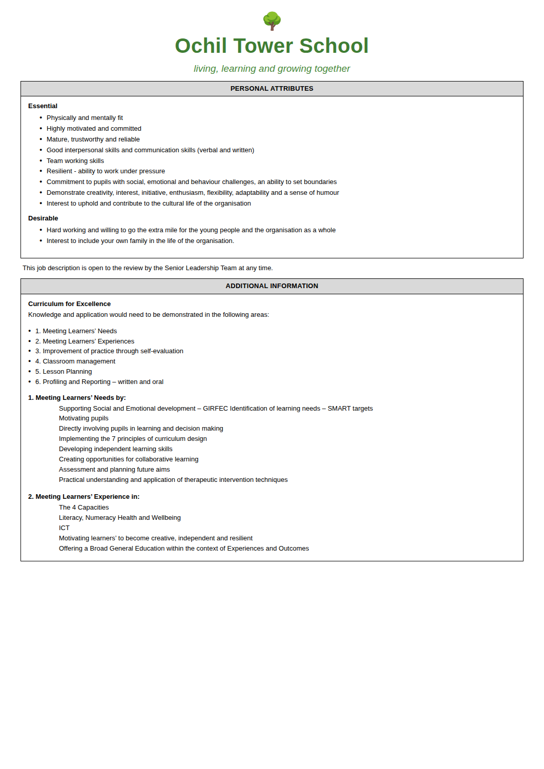🌳
Ochil Tower School
living, learning and growing together
PERSONAL ATTRIBUTES
Essential
Physically and mentally fit
Highly motivated and committed
Mature, trustworthy and reliable
Good interpersonal skills and communication skills (verbal and written)
Team working skills
Resilient - ability to work under pressure
Commitment to pupils with social, emotional and behaviour challenges, an ability to set boundaries
Demonstrate creativity, interest, initiative, enthusiasm, flexibility, adaptability and a sense of humour
Interest to uphold and contribute to the cultural life of the organisation
Desirable
Hard working and willing to go the extra mile for the young people and the organisation as a whole
Interest to include your own family in the life of the organisation.
This job description is open to the review by the Senior Leadership Team at any time.
ADDITIONAL INFORMATION
Curriculum for Excellence
Knowledge and application would need to be demonstrated in the following areas:
1. Meeting Learners’ Needs
2. Meeting Learners’ Experiences
3. Improvement of practice through self-evaluation
4. Classroom management
5. Lesson Planning
6. Profiling and Reporting – written and oral
1. Meeting Learners’ Needs by:
Supporting Social and Emotional development – GIRFEC Identification of learning needs – SMART targets
Motivating pupils
Directly involving pupils in learning and decision making
Implementing the 7 principles of curriculum design
Developing independent learning skills
Creating opportunities for collaborative learning
Assessment and planning future aims
Practical understanding and application of therapeutic intervention techniques
2. Meeting Learners’ Experience in:
The 4 Capacities
Literacy, Numeracy Health and Wellbeing
ICT
Motivating learners’ to become creative, independent and resilient
Offering a Broad General Education within the context of Experiences and Outcomes